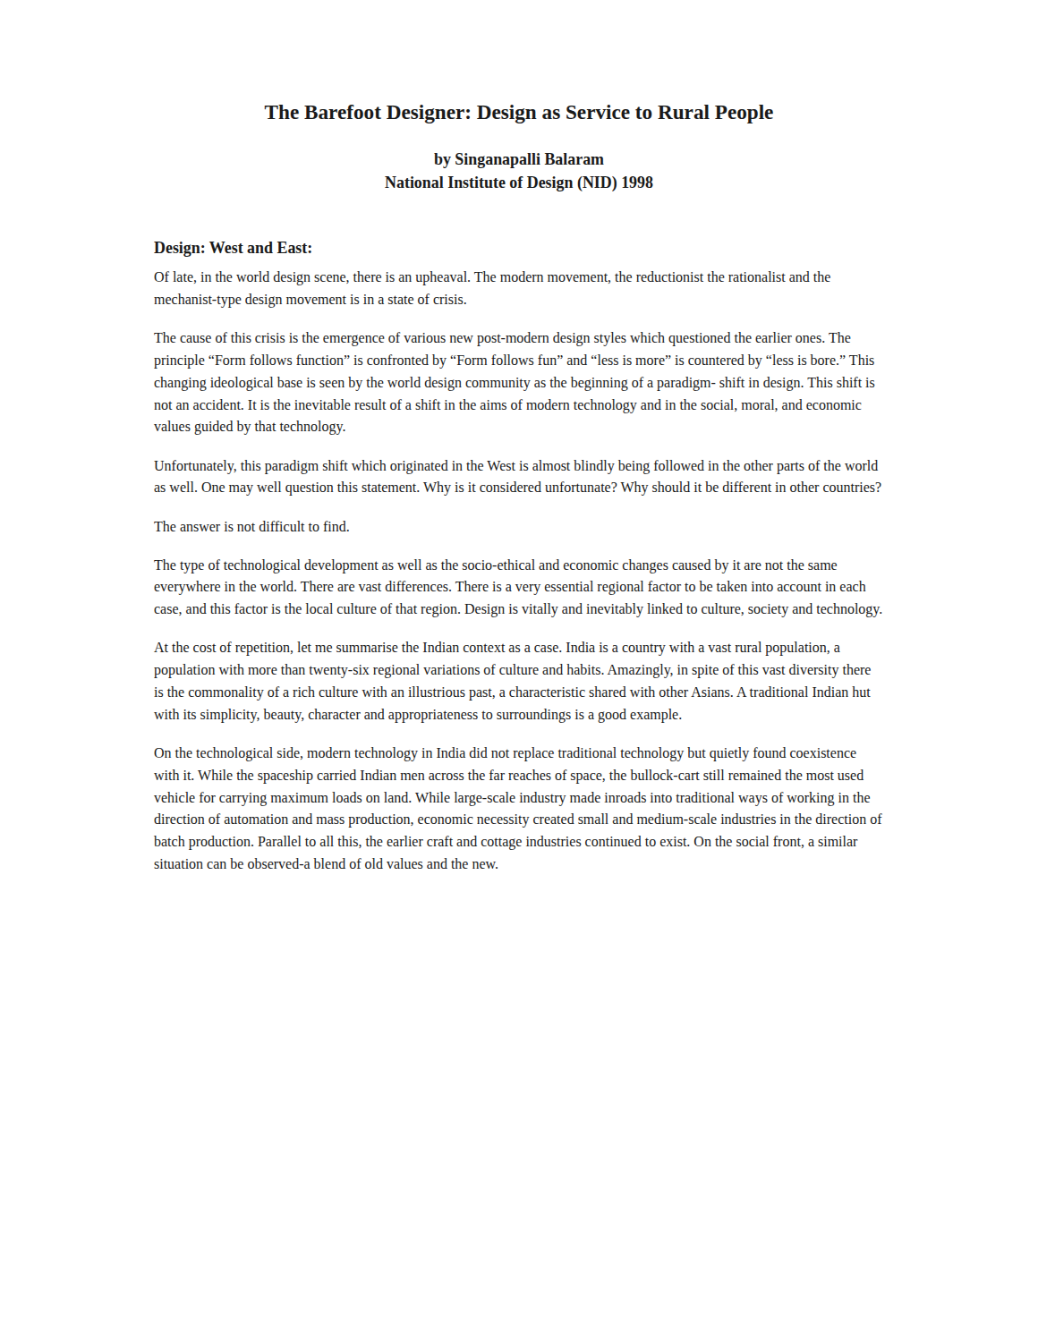The Barefoot Designer: Design as Service to Rural People
by Singanapalli Balaram
National Institute of Design (NID) 1998
Design: West and East:
Of late, in the world design scene, there is an upheaval. The modern movement, the reductionist the rationalist and the mechanist-type design movement is in a state of crisis.
The cause of this crisis is the emergence of various new post-modern design styles which questioned the earlier ones. The principle “Form follows function” is confronted by “Form follows fun” and “less is more” is countered by “less is bore.” This changing ideological base is seen by the world design community as the beginning of a paradigm- shift in design. This shift is not an accident. It is the inevitable result of a shift in the aims of modern technology and in the social, moral, and economic values guided by that technology.
Unfortunately, this paradigm shift which originated in the West is almost blindly being followed in the other parts of the world as well. One may well question this statement. Why is it considered unfortunate? Why should it be different in other countries?
The answer is not difficult to find.
The type of technological development as well as the socio-ethical and economic changes caused by it are not the same everywhere in the world. There are vast differences. There is a very essential regional factor to be taken into account in each case, and this factor is the local culture of that region. Design is vitally and inevitably linked to culture, society and technology.
At the cost of repetition, let me summarise the Indian context as a case. India is a country with a vast rural population, a population with more than twenty-six regional variations of culture and habits. Amazingly, in spite of this vast diversity there is the commonality of a rich culture with an illustrious past, a characteristic shared with other Asians. A traditional Indian hut with its simplicity, beauty, character and appropriateness to surroundings is a good example.
On the technological side, modern technology in India did not replace traditional technology but quietly found coexistence with it. While the spaceship carried Indian men across the far reaches of space, the bullock-cart still remained the most used vehicle for carrying maximum loads on land. While large-scale industry made inroads into traditional ways of working in the direction of automation and mass production, economic necessity created small and medium-scale industries in the direction of batch production. Parallel to all this, the earlier craft and cottage industries continued to exist. On the social front, a similar situation can be observed-a blend of old values and the new.